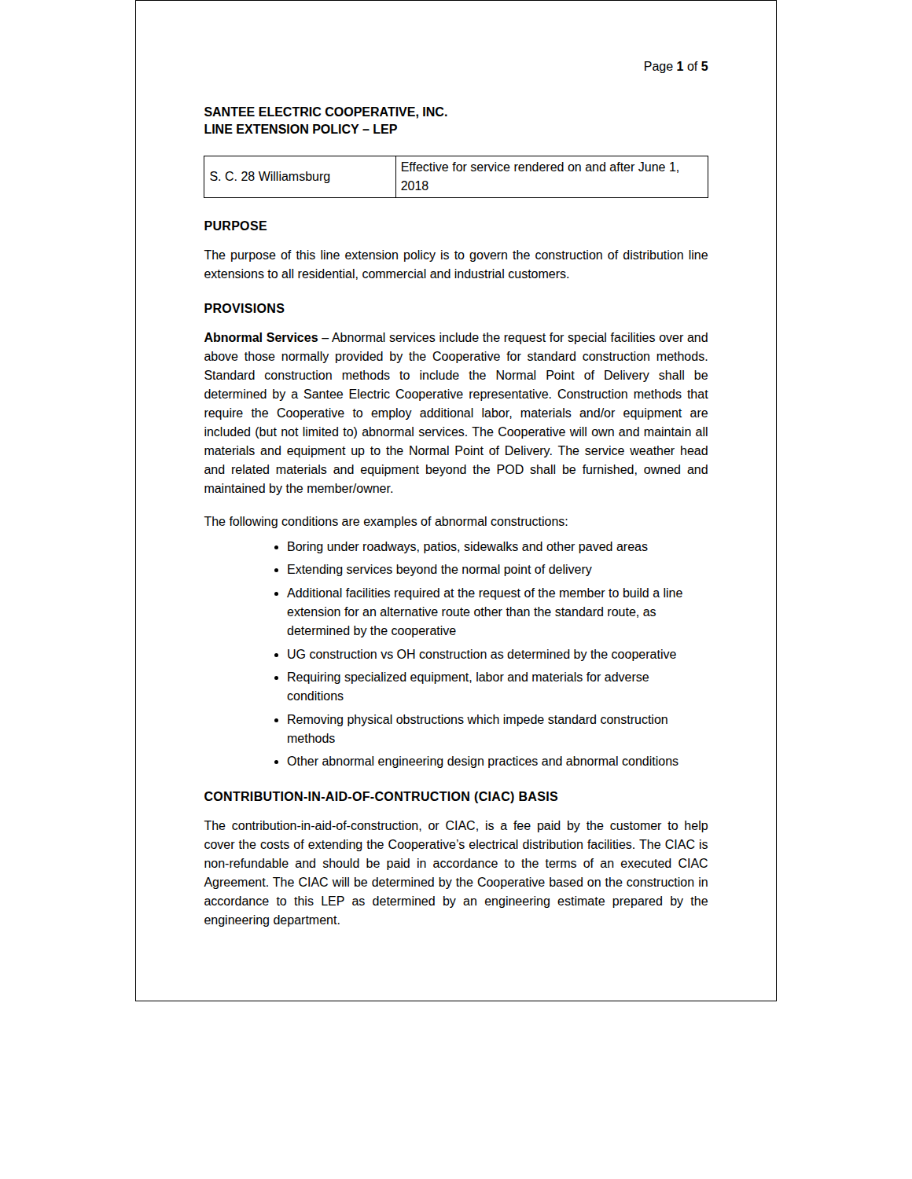Page 1 of 5
SANTEE ELECTRIC COOPERATIVE, INC.
LINE EXTENSION POLICY – LEP
| S. C. 28 Williamsburg | Effective for service rendered on and after June 1, 2018 |
PURPOSE
The purpose of this line extension policy is to govern the construction of distribution line extensions to all residential, commercial and industrial customers.
PROVISIONS
Abnormal Services – Abnormal services include the request for special facilities over and above those normally provided by the Cooperative for standard construction methods. Standard construction methods to include the Normal Point of Delivery shall be determined by a Santee Electric Cooperative representative. Construction methods that require the Cooperative to employ additional labor, materials and/or equipment are included (but not limited to) abnormal services. The Cooperative will own and maintain all materials and equipment up to the Normal Point of Delivery. The service weather head and related materials and equipment beyond the POD shall be furnished, owned and maintained by the member/owner.
The following conditions are examples of abnormal constructions:
Boring under roadways, patios, sidewalks and other paved areas
Extending services beyond the normal point of delivery
Additional facilities required at the request of the member to build a line extension for an alternative route other than the standard route, as determined by the cooperative
UG construction vs OH construction as determined by the cooperative
Requiring specialized equipment, labor and materials for adverse conditions
Removing physical obstructions which impede standard construction methods
Other abnormal engineering design practices and abnormal conditions
CONTRIBUTION-IN-AID-OF-CONTRUCTION (CIAC) BASIS
The contribution-in-aid-of-construction, or CIAC, is a fee paid by the customer to help cover the costs of extending the Cooperative’s electrical distribution facilities. The CIAC is non-refundable and should be paid in accordance to the terms of an executed CIAC Agreement. The CIAC will be determined by the Cooperative based on the construction in accordance to this LEP as determined by an engineering estimate prepared by the engineering department.